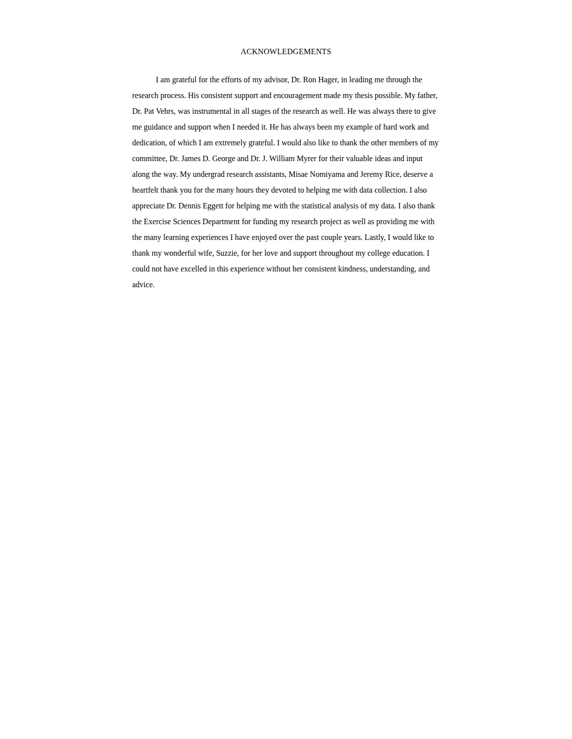ACKNOWLEDGEMENTS
I am grateful for the efforts of my advisor, Dr. Ron Hager, in leading me through the research process. His consistent support and encouragement made my thesis possible. My father, Dr. Pat Vehrs, was instrumental in all stages of the research as well. He was always there to give me guidance and support when I needed it. He has always been my example of hard work and dedication, of which I am extremely grateful. I would also like to thank the other members of my committee, Dr. James D. George and Dr. J. William Myrer for their valuable ideas and input along the way. My undergrad research assistants, Misae Nomiyama and Jeremy Rice, deserve a heartfelt thank you for the many hours they devoted to helping me with data collection. I also appreciate Dr. Dennis Eggett for helping me with the statistical analysis of my data. I also thank the Exercise Sciences Department for funding my research project as well as providing me with the many learning experiences I have enjoyed over the past couple years. Lastly, I would like to thank my wonderful wife, Suzzie, for her love and support throughout my college education. I could not have excelled in this experience without her consistent kindness, understanding, and advice.